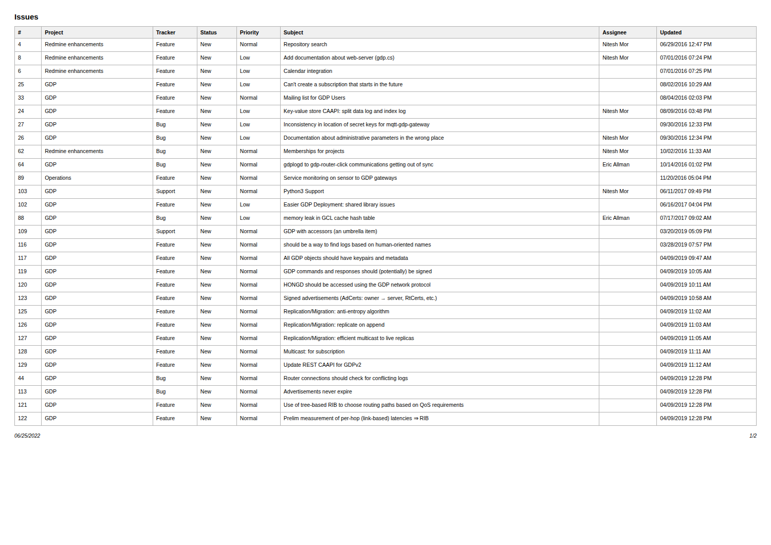Issues
| # | Project | Tracker | Status | Priority | Subject | Assignee | Updated |
| --- | --- | --- | --- | --- | --- | --- | --- |
| 4 | Redmine enhancements | Feature | New | Normal | Repository search | Nitesh Mor | 06/29/2016 12:47 PM |
| 8 | Redmine enhancements | Feature | New | Low | Add documentation about web-server (gdp.cs) | Nitesh Mor | 07/01/2016 07:24 PM |
| 6 | Redmine enhancements | Feature | New | Low | Calendar integration | | 07/01/2016 07:25 PM |
| 25 | GDP | Feature | New | Low | Can't create a subscription that starts in the future | | 08/02/2016 10:29 AM |
| 33 | GDP | Feature | New | Normal | Mailing list for GDP Users | | 08/04/2016 02:03 PM |
| 24 | GDP | Feature | New | Low | Key-value store CAAPI: split data log and index log | Nitesh Mor | 08/09/2016 03:48 PM |
| 27 | GDP | Bug | New | Low | Inconsistency in location of secret keys for mqtt-gdp-gateway | | 09/30/2016 12:33 PM |
| 26 | GDP | Bug | New | Low | Documentation about administrative parameters in the wrong place | Nitesh Mor | 09/30/2016 12:34 PM |
| 62 | Redmine enhancements | Bug | New | Normal | Memberships for projects | Nitesh Mor | 10/02/2016 11:33 AM |
| 64 | GDP | Bug | New | Normal | gdplogd to gdp-router-click communications getting out of sync | Eric Allman | 10/14/2016 01:02 PM |
| 89 | Operations | Feature | New | Normal | Service monitoring on sensor to GDP gateways | | 11/20/2016 05:04 PM |
| 103 | GDP | Support | New | Normal | Python3 Support | Nitesh Mor | 06/11/2017 09:49 PM |
| 102 | GDP | Feature | New | Low | Easier GDP Deployment: shared library issues | | 06/16/2017 04:04 PM |
| 88 | GDP | Bug | New | Low | memory leak in GCL cache hash table | Eric Allman | 07/17/2017 09:02 AM |
| 109 | GDP | Support | New | Normal | GDP with accessors (an umbrella item) | | 03/20/2019 05:09 PM |
| 116 | GDP | Feature | New | Normal | should be a way to find logs based on human-oriented names | | 03/28/2019 07:57 PM |
| 117 | GDP | Feature | New | Normal | All GDP objects should have keypairs and metadata | | 04/09/2019 09:47 AM |
| 119 | GDP | Feature | New | Normal | GDP commands and responses should (potentially) be signed | | 04/09/2019 10:05 AM |
| 120 | GDP | Feature | New | Normal | HONGD should be accessed using the GDP network protocol | | 04/09/2019 10:11 AM |
| 123 | GDP | Feature | New | Normal | Signed advertisements (AdCerts: owner → server, RtCerts, etc.) | | 04/09/2019 10:58 AM |
| 125 | GDP | Feature | New | Normal | Replication/Migration: anti-entropy algorithm | | 04/09/2019 11:02 AM |
| 126 | GDP | Feature | New | Normal | Replication/Migration: replicate on append | | 04/09/2019 11:03 AM |
| 127 | GDP | Feature | New | Normal | Replication/Migration: efficient multicast to live replicas | | 04/09/2019 11:05 AM |
| 128 | GDP | Feature | New | Normal | Multicast: for subscription | | 04/09/2019 11:11 AM |
| 129 | GDP | Feature | New | Normal | Update REST CAAPI for GDPv2 | | 04/09/2019 11:12 AM |
| 44 | GDP | Bug | New | Normal | Router connections should check for conflicting logs | | 04/09/2019 12:28 PM |
| 113 | GDP | Bug | New | Normal | Advertisements never expire | | 04/09/2019 12:28 PM |
| 121 | GDP | Feature | New | Normal | Use of tree-based RIB to choose routing paths based on QoS requirements | | 04/09/2019 12:28 PM |
| 122 | GDP | Feature | New | Normal | Prelim measurement of per-hop (link-based) latencies ⇒ RIB | | 04/09/2019 12:28 PM |
06/25/2022 1/2